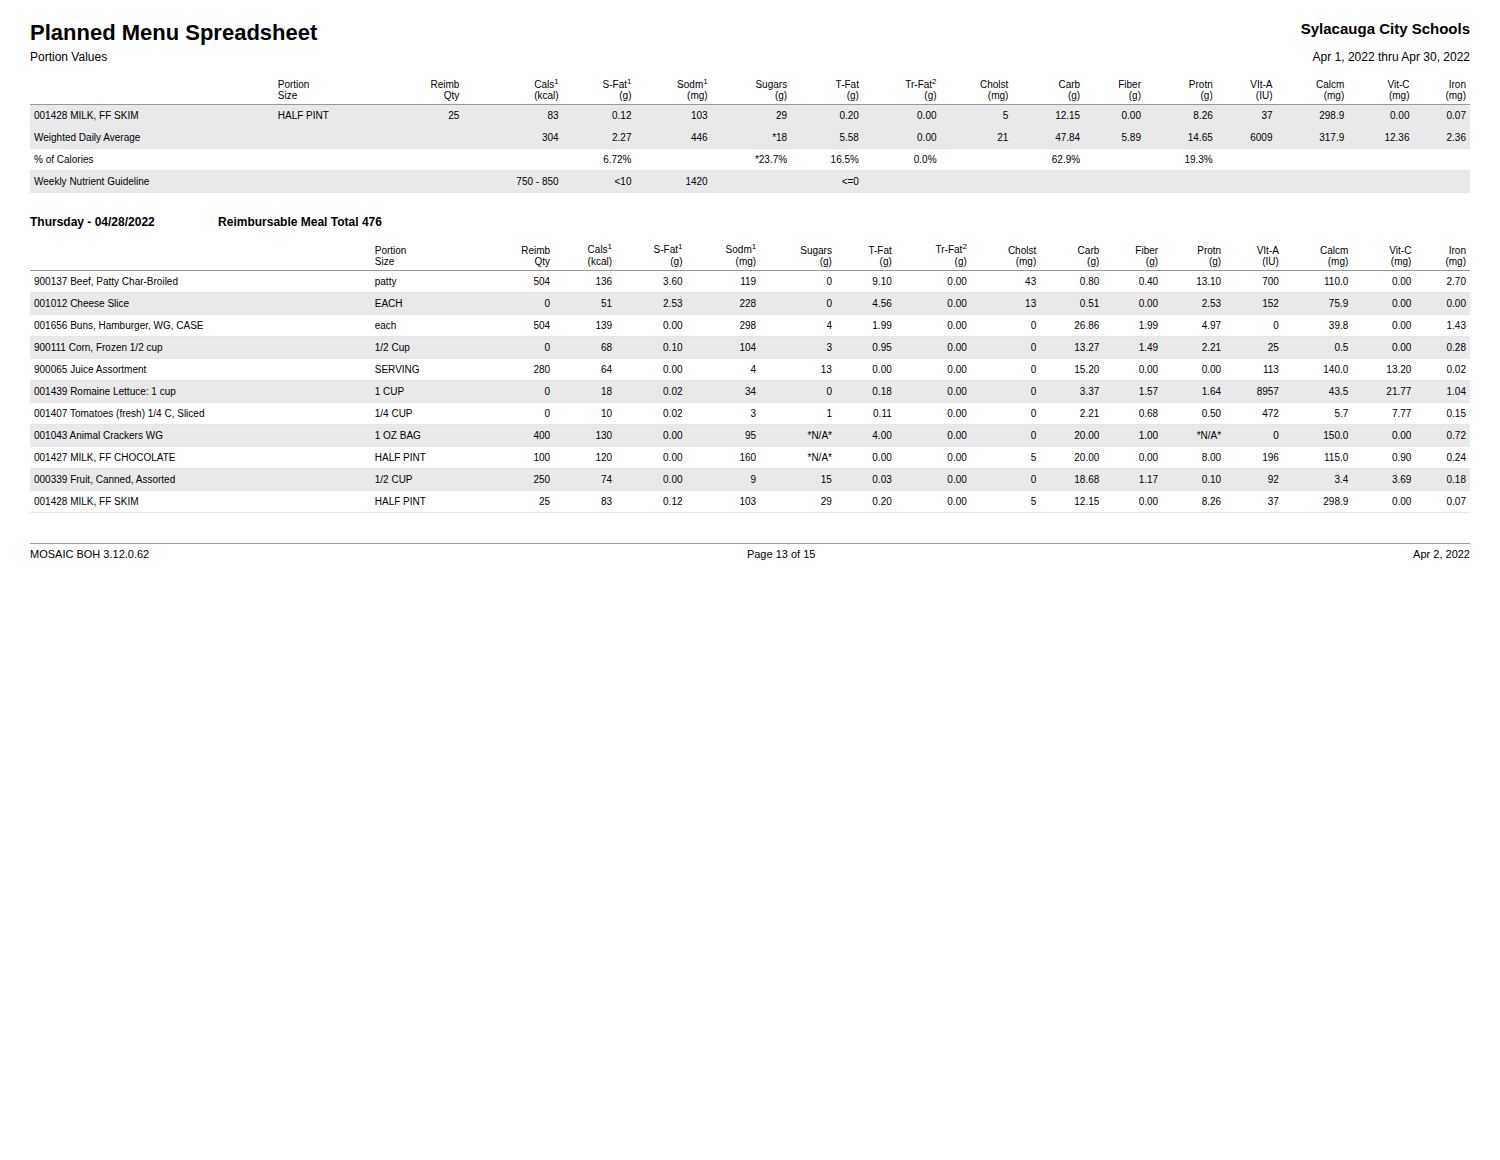Planned Menu Spreadsheet
Sylacauga City Schools
Portion Values
Apr 1, 2022 thru Apr 30, 2022
| | Portion Size | Reimb Qty | Cals 1 (kcal) | S-Fat 1 (g) | Sodm 1 (mg) | Sugars (g) | T-Fat (g) | Tr-Fat 2 (g) | Cholst (mg) | Carb (g) | Fiber (g) | Protn (g) | VIt-A (IU) | Calcm (mg) | Vit-C (mg) | Iron (mg) |
| --- | --- | --- | --- | --- | --- | --- | --- | --- | --- | --- | --- | --- | --- | --- | --- | --- |
| 001428 MILK, FF SKIM | HALF PINT | 25 | 83 | 0.12 | 103 | 29 | 0.20 | 0.00 | 5 | 12.15 | 0.00 | 8.26 | 37 | 298.9 | 0.00 | 0.07 |
| Weighted Daily Average | | | 304 | 2.27 | 446 | *18 | 5.58 | 0.00 | 21 | 47.84 | 5.89 | 14.65 | 6009 | 317.9 | 12.36 | 2.36 |
| % of Calories | | | | 6.72% | | *23.7% | 16.5% | 0.0% | | 62.9% | | 19.3% | | | | |
| Weekly Nutrient Guideline | | | 750 - 850 | <10 | 1420 | | <=0 | | | | | | | | | |
Thursday - 04/28/2022 Reimbursable Meal Total 476
| | Portion Size | Reimb Qty | Cals 1 (kcal) | S-Fat 1 (g) | Sodm 1 (mg) | Sugars (g) | T-Fat (g) | Tr-Fat 2 (g) | Cholst (mg) | Carb (g) | Fiber (g) | Protn (g) | VIt-A (IU) | Calcm (mg) | Vit-C (mg) | Iron (mg) |
| --- | --- | --- | --- | --- | --- | --- | --- | --- | --- | --- | --- | --- | --- | --- | --- | --- |
| 900137 Beef, Patty Char-Broiled | patty | 504 | 136 | 3.60 | 119 | 0 | 9.10 | 0.00 | 43 | 0.80 | 0.40 | 13.10 | 700 | 110.0 | 0.00 | 2.70 |
| 001012 Cheese Slice | EACH | 0 | 51 | 2.53 | 228 | 0 | 4.56 | 0.00 | 13 | 0.51 | 0.00 | 2.53 | 152 | 75.9 | 0.00 | 0.00 |
| 001656 Buns, Hamburger, WG, CASE | each | 504 | 139 | 0.00 | 298 | 4 | 1.99 | 0.00 | 0 | 26.86 | 1.99 | 4.97 | 0 | 39.8 | 0.00 | 1.43 |
| 900111 Corn, Frozen 1/2 cup | 1/2 Cup | 0 | 68 | 0.10 | 104 | 3 | 0.95 | 0.00 | 0 | 13.27 | 1.49 | 2.21 | 25 | 0.5 | 0.00 | 0.28 |
| 900065 Juice Assortment | SERVING | 280 | 64 | 0.00 | 4 | 13 | 0.00 | 0.00 | 0 | 15.20 | 0.00 | 0.00 | 113 | 140.0 | 13.20 | 0.02 |
| 001439 Romaine Lettuce: 1 cup | 1 CUP | 0 | 18 | 0.02 | 34 | 0 | 0.18 | 0.00 | 0 | 3.37 | 1.57 | 1.64 | 8957 | 43.5 | 21.77 | 1.04 |
| 001407 Tomatoes (fresh) 1/4 C, Sliced | 1/4 CUP | 0 | 10 | 0.02 | 3 | 1 | 0.11 | 0.00 | 0 | 2.21 | 0.68 | 0.50 | 472 | 5.7 | 7.77 | 0.15 |
| 001043 Animal Crackers WG | 1 OZ BAG | 400 | 130 | 0.00 | 95 | *N/A* | 4.00 | 0.00 | 0 | 20.00 | 1.00 | *N/A* | 0 | 150.0 | 0.00 | 0.72 |
| 001427 MILK, FF CHOCOLATE | HALF PINT | 100 | 120 | 0.00 | 160 | *N/A* | 0.00 | 0.00 | 5 | 20.00 | 0.00 | 8.00 | 196 | 115.0 | 0.90 | 0.24 |
| 000339 Fruit, Canned, Assorted | 1/2 CUP | 250 | 74 | 0.00 | 9 | 15 | 0.03 | 0.00 | 0 | 18.68 | 1.17 | 0.10 | 92 | 3.4 | 3.69 | 0.18 |
| 001428 MILK, FF SKIM | HALF PINT | 25 | 83 | 0.12 | 103 | 29 | 0.20 | 0.00 | 5 | 12.15 | 0.00 | 8.26 | 37 | 298.9 | 0.00 | 0.07 |
MOSAIC BOH 3.12.0.62
Page 13 of 15
Apr 2, 2022